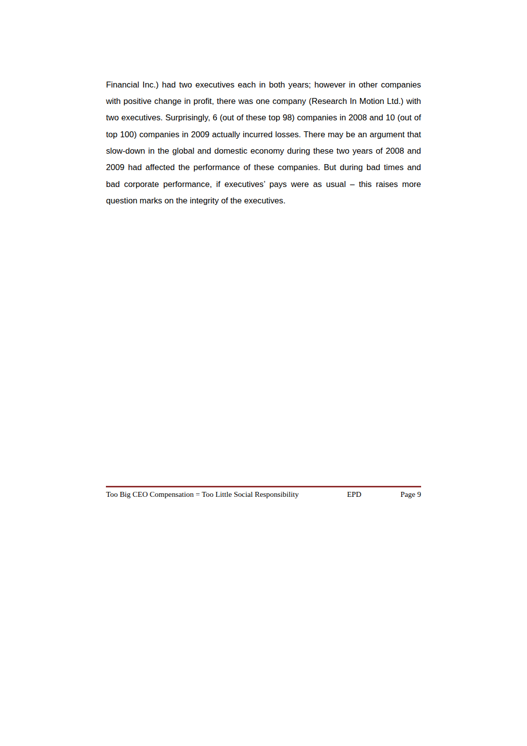Financial Inc.) had two executives each in both years; however in other companies with positive change in profit, there was one company (Research In Motion Ltd.) with two executives. Surprisingly, 6 (out of these top 98) companies in 2008 and 10 (out of top 100) companies in 2009 actually incurred losses. There may be an argument that slow-down in the global and domestic economy during these two years of 2008 and 2009 had affected the performance of these companies. But during bad times and bad corporate performance, if executives’ pays were as usual – this raises more question marks on the integrity of the executives.
Too Big CEO Compensation = Too Little Social Responsibility EPD Page 9